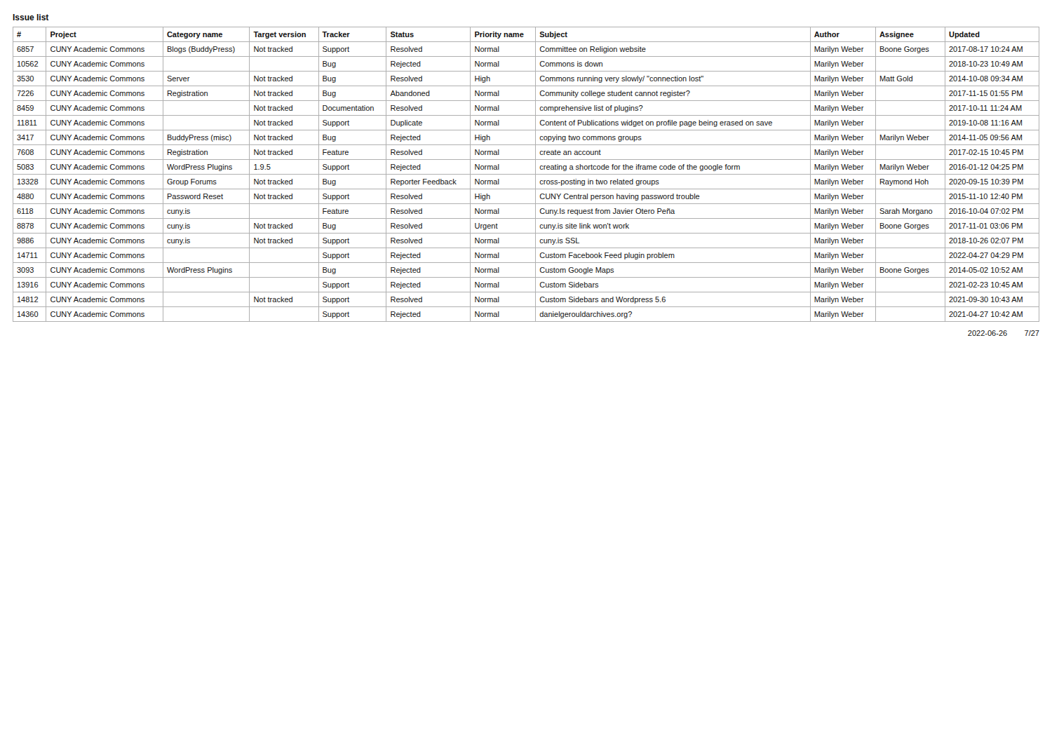Issue list
| # | Project | Category name | Target version | Tracker | Status | Priority name | Subject | Author | Assignee | Updated |
| --- | --- | --- | --- | --- | --- | --- | --- | --- | --- | --- |
| 6857 | CUNY Academic Commons | Blogs (BuddyPress) | Not tracked | Support | Resolved | Normal | Committee on Religion website | Marilyn Weber | Boone Gorges | 2017-08-17 10:24 AM |
| 10562 | CUNY Academic Commons | | | Bug | Rejected | Normal | Commons is down | Marilyn Weber | | 2018-10-23 10:49 AM |
| 3530 | CUNY Academic Commons | Server | Not tracked | Bug | Resolved | High | Commons running very slowly/ "connection lost" | Marilyn Weber | Matt Gold | 2014-10-08 09:34 AM |
| 7226 | CUNY Academic Commons | Registration | Not tracked | Bug | Abandoned | Normal | Community college student cannot register? | Marilyn Weber | | 2017-11-15 01:55 PM |
| 8459 | CUNY Academic Commons | | Not tracked | Documentation | Resolved | Normal | comprehensive list of plugins? | Marilyn Weber | | 2017-10-11 11:24 AM |
| 11811 | CUNY Academic Commons | | Not tracked | Support | Duplicate | Normal | Content of Publications widget on profile page being erased on save | Marilyn Weber | | 2019-10-08 11:16 AM |
| 3417 | CUNY Academic Commons | BuddyPress (misc) | Not tracked | Bug | Rejected | High | copying two commons groups | Marilyn Weber | Marilyn Weber | 2014-11-05 09:56 AM |
| 7608 | CUNY Academic Commons | Registration | Not tracked | Feature | Resolved | Normal | create an account | Marilyn Weber | | 2017-02-15 10:45 PM |
| 5083 | CUNY Academic Commons | WordPress Plugins | 1.9.5 | Support | Rejected | Normal | creating a shortcode for the iframe code of the google form | Marilyn Weber | Marilyn Weber | 2016-01-12 04:25 PM |
| 13328 | CUNY Academic Commons | Group Forums | Not tracked | Bug | Reporter Feedback | Normal | cross-posting in two related groups | Marilyn Weber | Raymond Hoh | 2020-09-15 10:39 PM |
| 4880 | CUNY Academic Commons | Password Reset | Not tracked | Support | Resolved | High | CUNY Central person having password trouble | Marilyn Weber | | 2015-11-10 12:40 PM |
| 6118 | CUNY Academic Commons | cuny.is | | Feature | Resolved | Normal | Cuny.Is request from Javier Otero Peña | Marilyn Weber | Sarah Morgano | 2016-10-04 07:02 PM |
| 8878 | CUNY Academic Commons | cuny.is | Not tracked | Bug | Resolved | Urgent | cuny.is site link won't work | Marilyn Weber | Boone Gorges | 2017-11-01 03:06 PM |
| 9886 | CUNY Academic Commons | cuny.is | Not tracked | Support | Resolved | Normal | cuny.is SSL | Marilyn Weber | | 2018-10-26 02:07 PM |
| 14711 | CUNY Academic Commons | | | Support | Rejected | Normal | Custom Facebook Feed plugin problem | Marilyn Weber | | 2022-04-27 04:29 PM |
| 3093 | CUNY Academic Commons | WordPress Plugins | | Bug | Rejected | Normal | Custom Google Maps | Marilyn Weber | Boone Gorges | 2014-05-02 10:52 AM |
| 13916 | CUNY Academic Commons | | | Support | Rejected | Normal | Custom Sidebars | Marilyn Weber | | 2021-02-23 10:45 AM |
| 14812 | CUNY Academic Commons | | Not tracked | Support | Resolved | Normal | Custom Sidebars and Wordpress 5.6 | Marilyn Weber | | 2021-09-30 10:43 AM |
| 14360 | CUNY Academic Commons | | | Support | Rejected | Normal | danielgerouldarchives.org? | Marilyn Weber | | 2021-04-27 10:42 AM |
2022-06-26 7/27